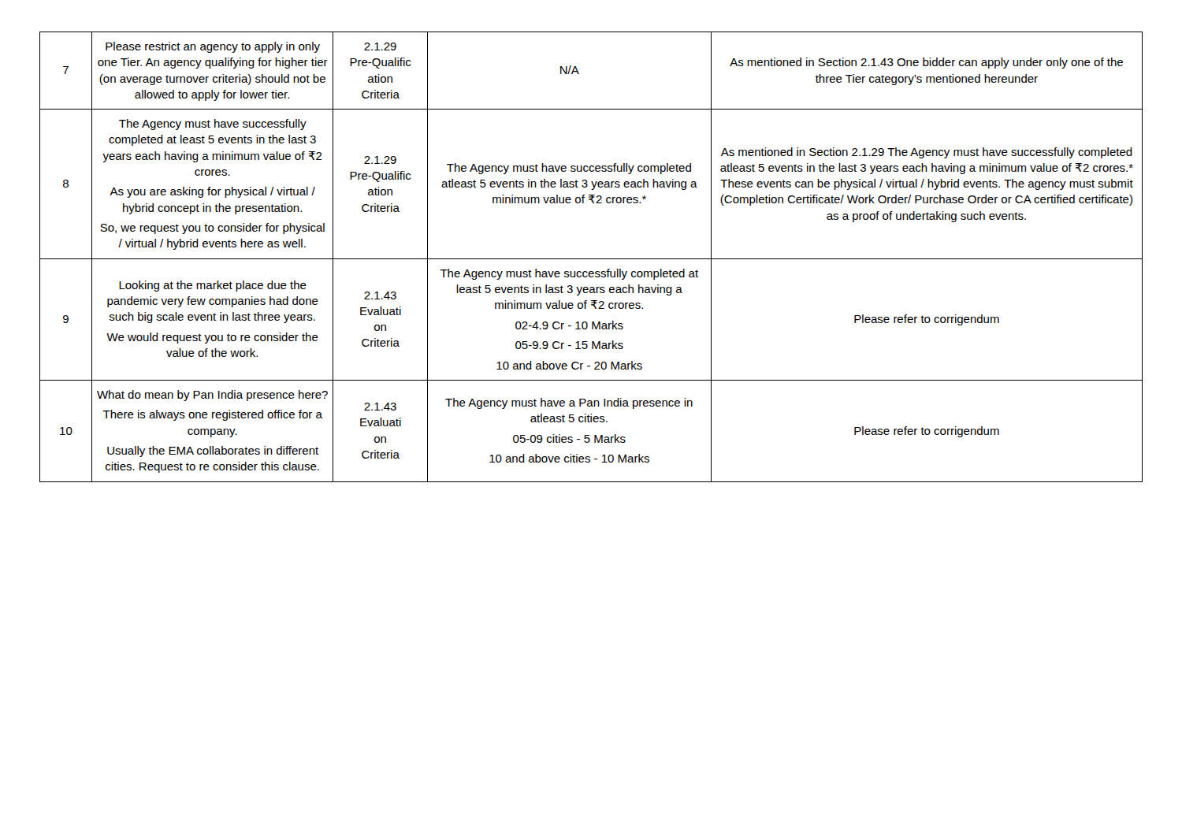| 7 | Please restrict an agency to apply in only one Tier. An agency qualifying for higher tier (on average turnover criteria) should not be allowed to apply for lower tier. | 2.1.29 Pre-Qualific ation Criteria | N/A | As mentioned in Section 2.1.43 One bidder can apply under only one of the three Tier category’s mentioned hereunder |
| 8 | The Agency must have successfully completed at least 5 events in the last 3 years each having a minimum value of ₹2 crores. As you are asking for physical / virtual / hybrid concept in the presentation. So, we request you to consider for physical / virtual / hybrid events here as well. | 2.1.29 Pre-Qualific ation Criteria | The Agency must have successfully completed atleast 5 events in the last 3 years each having a minimum value of ₹2 crores.* | As mentioned in Section 2.1.29 The Agency must have successfully completed atleast 5 events in the last 3 years each having a minimum value of ₹2 crores.* These events can be physical / virtual / hybrid events. The agency must submit (Completion Certificate/ Work Order/ Purchase Order or CA certified certificate) as a proof of undertaking such events. |
| 9 | Looking at the market place due the pandemic very few companies had done such big scale event in last three years. We would request you to re consider the value of the work. | 2.1.43 Evaluati on Criteria | The Agency must have successfully completed at least 5 events in last 3 years each having a minimum value of ₹2 crores. 02-4.9 Cr - 10 Marks 05-9.9 Cr - 15 Marks 10 and above Cr - 20 Marks | Please refer to corrigendum |
| 10 | What do mean by Pan India presence here? There is always one registered office for a company. Usually the EMA collaborates in different cities. Request to re consider this clause. | 2.1.43 Evaluati on Criteria | The Agency must have a Pan India presence in atleast 5 cities. 05-09 cities - 5 Marks 10 and above cities - 10 Marks | Please refer to corrigendum |